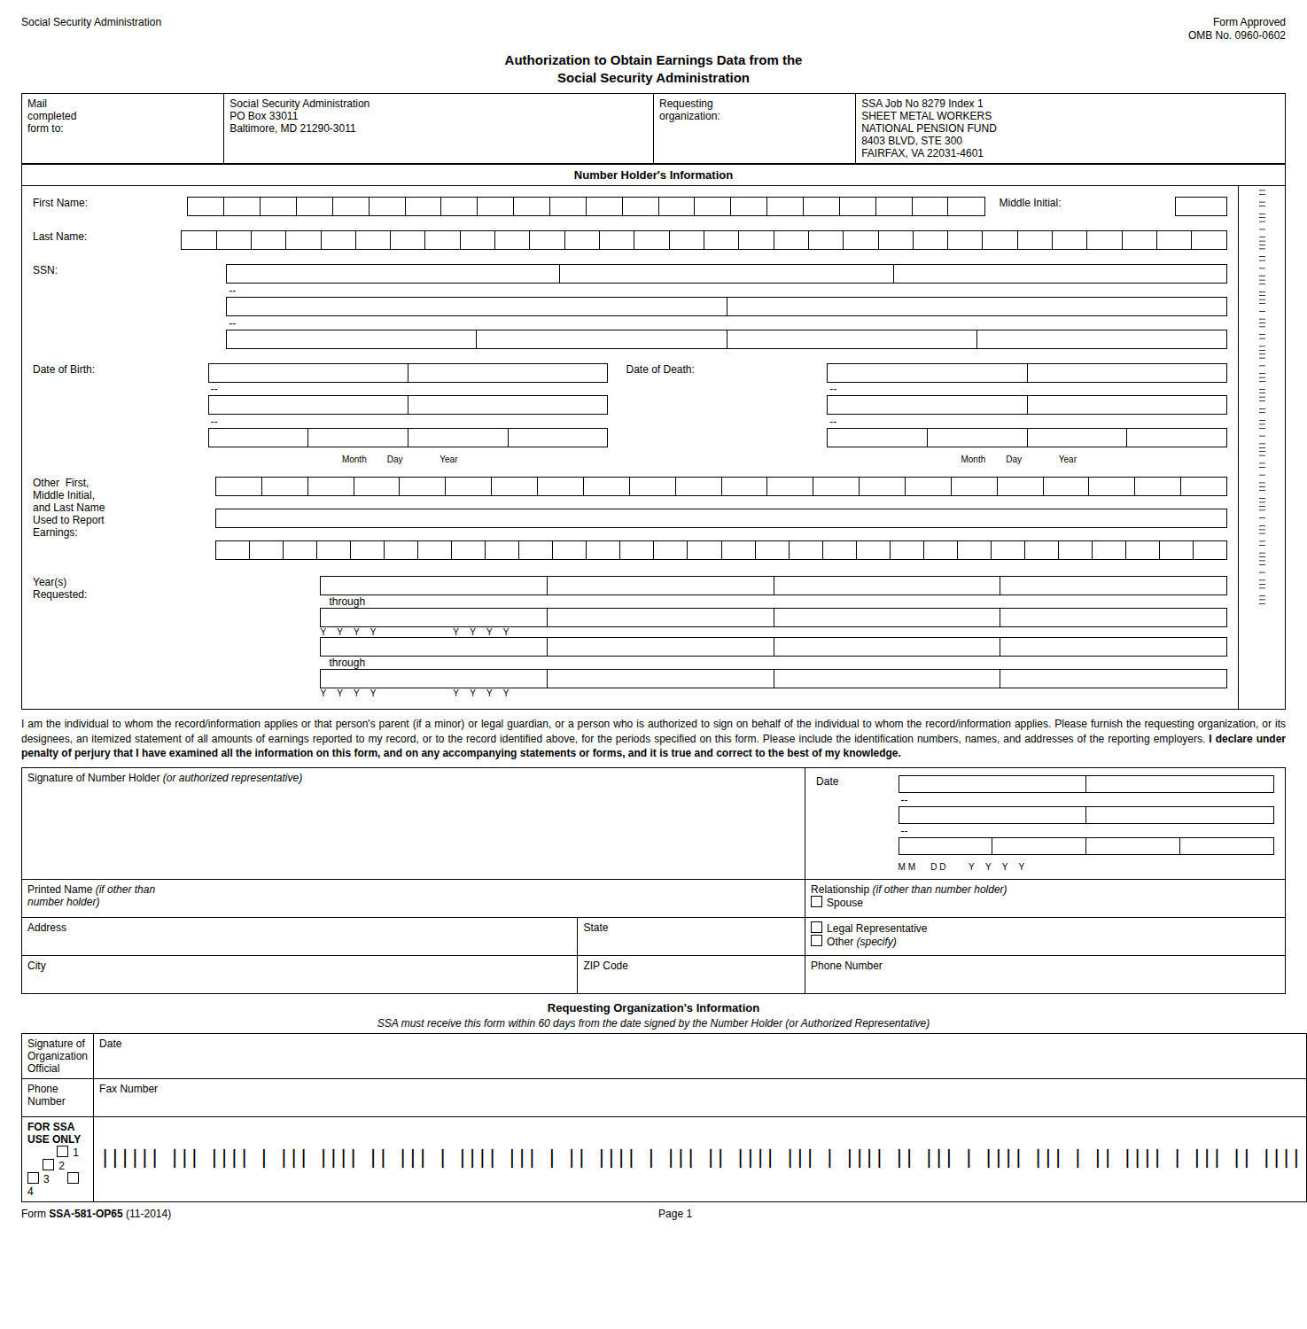Social Security Administration
Form Approved
OMB No. 0960-0602
Authorization to Obtain Earnings Data from the
Social Security Administration
| Mail completed form to: | Social Security Administration PO Box 33011 Baltimore, MD 21290-3011 | Requesting organization: | SSA Job No 8279 Index 1 SHEET METAL WORKERS NATIONAL PENSION FUND 8403 BLVD, STE 300 FAIRFAX, VA 22031-4601 |
| Number Holder's Information |
| / First Name: / / Middle Initial: / / / Last Name: / / / SSN: / -- -- / / Date of Birth: / -- -- / Date of Death: / -- -- / / / Month Day Year / / Month Day Year / / Other First, Middle Initial, and Last Name Used to Report Earnings: / / / Year(s) Requested: / through Y Y Y Y Y Y Y Y through Y Y Y Y Y Y Y Y / | /// /// / //// // /// / //// /// / // //// / /// // //// /// / //// // /// / //// /// / // //// / /// // //// /// / //// // /// / //// /// / // //// / /// // //// /// / //// // /// / //// /// / // //// / /// // //// |
I am the individual to whom the record/information applies or that person's parent (if a minor) or legal guardian, or a person who is authorized to sign on behalf of the individual to whom the record/information applies. Please furnish the requesting organization, or its designees, an itemized statement of all amounts of earnings reported to my record, or to the record identified above, for the periods specified on this form. Please include the identification numbers, names, and addresses of the reporting employers. I declare under penalty of perjury that I have examined all the information on this form, and on any accompanying statements or forms, and it is true and correct to the best of my knowledge.
| Signature of Number Holder (or authorized representative) | / Date / -- -- / / / M M D D Y Y Y Y / |
| Printed Name (if other than number holder) | Relationship (if other than number holder) Spouse |
| Address | State | Legal Representative Other (specify) |
| City | ZIP Code | Phone Number |
Requesting Organization's Information
SSA must receive this form within 60 days from the date signed by the Number Holder (or Authorized Representative)
| Signature of Organization Official | Date |
| Phone Number | Fax Number |
| FOR SSA USE ONLY 1 2 3 4 | ////// /// //// / /// //// // /// / //// /// / // //// / /// // //// /// / //// // /// / //// /// / // //// / /// // //// |
Form SSA-581-OP65 (11-2014)
Page 1